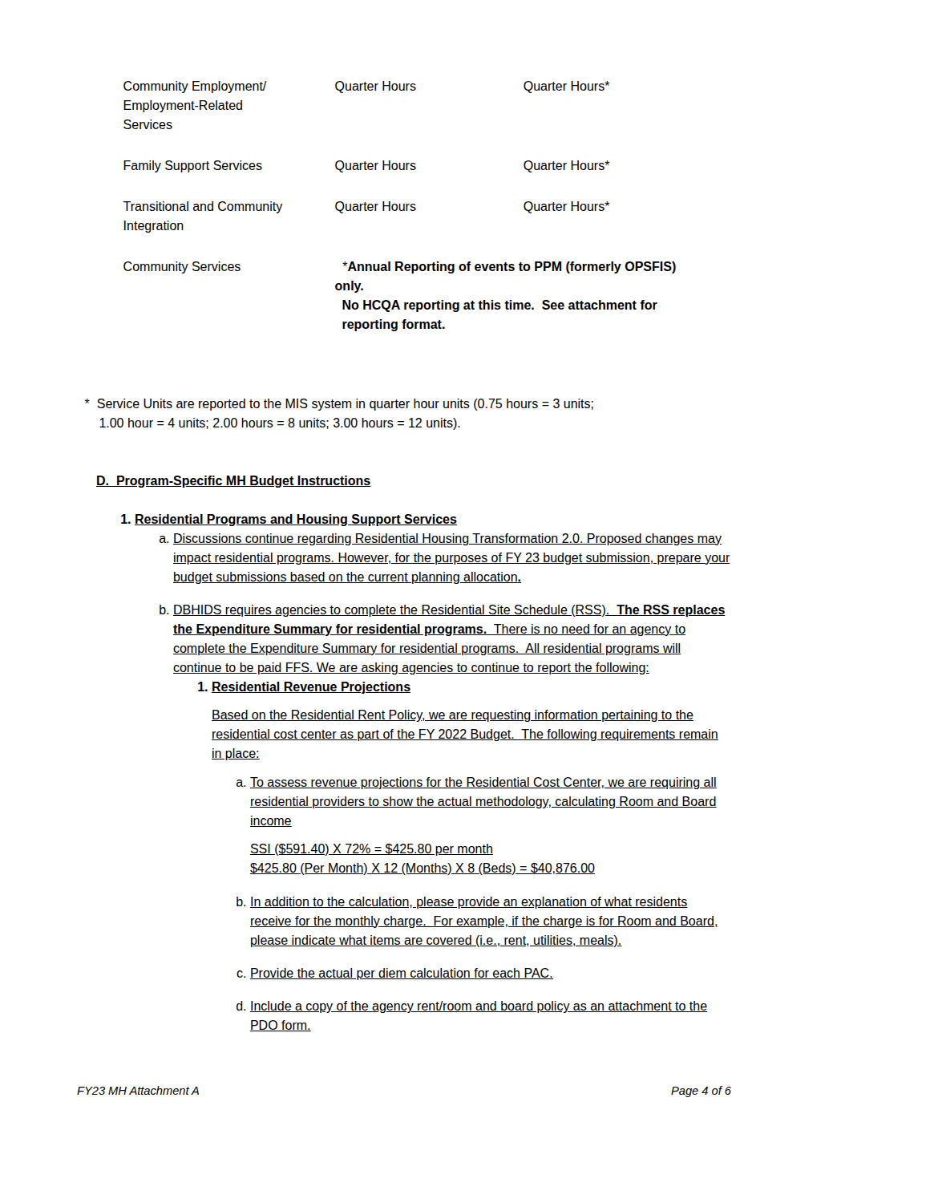| Community Employment/ Employment-Related Services | Quarter Hours | Quarter Hours* |
| Family Support Services | Quarter Hours | Quarter Hours* |
| Transitional and Community Integration | Quarter Hours | Quarter Hours* |
| Community Services | * Annual Reporting of events to PPM (formerly OPSFIS) only. No HCQA reporting at this time. See attachment for reporting format. |
* Service Units are reported to the MIS system in quarter hour units (0.75 hours = 3 units;
1.00 hour = 4 units; 2.00 hours = 8 units; 3.00 hours = 12 units).
D. Program-Specific MH Budget Instructions
Residential Programs and Housing Support Services
Discussions continue regarding Residential Housing Transformation 2.0. Proposed changes may impact residential programs. However, for the purposes of FY 23 budget submission, prepare your budget submissions based on the current planning allocation.
DBHIDS requires agencies to complete the Residential Site Schedule (RSS). The RSS replaces the Expenditure Summary for residential programs. There is no need for an agency to complete the Expenditure Summary for residential programs. All residential programs will continue to be paid FFS. We are asking agencies to continue to report the following:
Residential Revenue Projections
Based on the Residential Rent Policy, we are requesting information pertaining to the residential cost center as part of the FY 2022 Budget. The following requirements remain in place:
To assess revenue projections for the Residential Cost Center, we are requiring all residential providers to show the actual methodology, calculating Room and Board income
SSI ($591.40) X 72% = $425.80 per month
$425.80 (Per Month) X 12 (Months) X 8 (Beds) = $40,876.00
In addition to the calculation, please provide an explanation of what residents receive for the monthly charge. For example, if the charge is for Room and Board, please indicate what items are covered (i.e., rent, utilities, meals).
Provide the actual per diem calculation for each PAC.
Include a copy of the agency rent/room and board policy as an attachment to the PDO form.
FY23 MH Attachment A Page 4 of 6